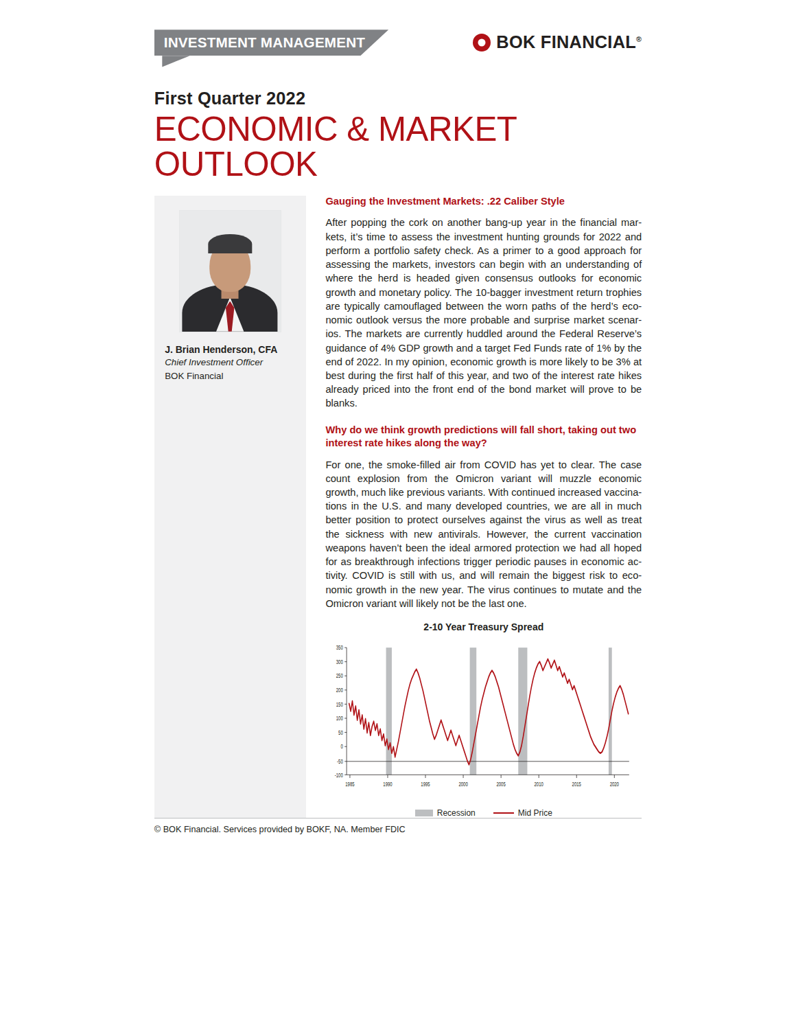INVESTMENT MANAGEMENT
BOK FINANCIAL®
First Quarter 2022
ECONOMIC & MARKET OUTLOOK
J. Brian Henderson, CFA
Chief Investment Officer
BOK Financial
Gauging the Investment Markets: .22 Caliber Style
After popping the cork on another bang-up year in the financial markets, it’s time to assess the investment hunting grounds for 2022 and perform a portfolio safety check. As a primer to a good approach for assessing the markets, investors can begin with an understanding of where the herd is headed given consensus outlooks for economic growth and monetary policy. The 10-bagger investment return trophies are typically camouflaged between the worn paths of the herd’s economic outlook versus the more probable and surprise market scenarios. The markets are currently huddled around the Federal Reserve’s guidance of 4% GDP growth and a target Fed Funds rate of 1% by the end of 2022. In my opinion, economic growth is more likely to be 3% at best during the first half of this year, and two of the interest rate hikes already priced into the front end of the bond market will prove to be blanks.
Why do we think growth predictions will fall short, taking out two interest rate hikes along the way?
For one, the smoke-filled air from COVID has yet to clear. The case count explosion from the Omicron variant will muzzle economic growth, much like previous variants. With continued increased vaccinations in the U.S. and many developed countries, we are all in much better position to protect ourselves against the virus as well as treat the sickness with new antivirals. However, the current vaccination weapons haven’t been the ideal armored protection we had all hoped for as breakthrough infections trigger periodic pauses in economic activity. COVID is still with us, and will remain the biggest risk to economic growth in the new year. The virus continues to mutate and the Omicron variant will likely not be the last one.
2-10 Year Treasury Spread
350 300 250 200 150 100 50 0 -50 -100 1985 1990 1995 2000 2005 2010 2015 2020
Recession Mid Price
© BOK Financial. Services provided by BOKF, NA. Member FDIC